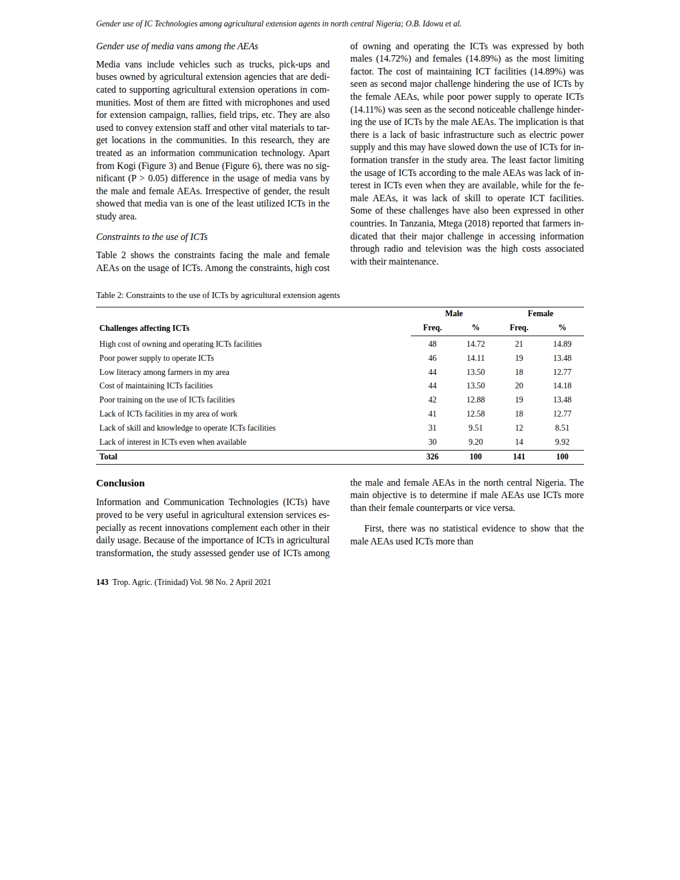Gender use of IC Technologies among agricultural extension agents in north central Nigeria; O.B. Idowu et al.
Gender use of media vans among the AEAs
Media vans include vehicles such as trucks, pick-ups and buses owned by agricultural extension agencies that are dedicated to supporting agricultural extension operations in communities. Most of them are fitted with microphones and used for extension campaign, rallies, field trips, etc. They are also used to convey extension staff and other vital materials to target locations in the communities. In this research, they are treated as an information communication technology. Apart from Kogi (Figure 3) and Benue (Figure 6), there was no significant (P > 0.05) difference in the usage of media vans by the male and female AEAs. Irrespective of gender, the result showed that media van is one of the least utilized ICTs in the study area.
Constraints to the use of ICTs
Table 2 shows the constraints facing the male and female AEAs on the usage of ICTs. Among the constraints, high cost of owning and operating the ICTs was expressed by both males (14.72%) and females (14.89%) as the most limiting factor. The cost of maintaining ICT facilities (14.89%) was seen as second major challenge hindering the use of ICTs by the female AEAs, while poor power supply to operate ICTs (14.11%) was seen as the second noticeable challenge hindering the use of ICTs by the male AEAs. The implication is that there is a lack of basic infrastructure such as electric power supply and this may have slowed down the use of ICTs for information transfer in the study area. The least factor limiting the usage of ICTs according to the male AEAs was lack of interest in ICTs even when they are available, while for the female AEAs, it was lack of skill to operate ICT facilities. Some of these challenges have also been expressed in other countries. In Tanzania, Mtega (2018) reported that farmers indicated that their major challenge in accessing information through radio and television was the high costs associated with their maintenance.
Table 2: Constraints to the use of ICTs by agricultural extension agents
| Challenges affecting ICTs | Male | Female |
| --- | --- | --- |
| Freq. | % | Freq. | % |
| High cost of owning and operating ICTs facilities | 48 | 14.72 | 21 | 14.89 |
| Poor power supply to operate ICTs | 46 | 14.11 | 19 | 13.48 |
| Low literacy among farmers in my area | 44 | 13.50 | 18 | 12.77 |
| Cost of maintaining ICTs facilities | 44 | 13.50 | 20 | 14.18 |
| Poor training on the use of ICTs facilities | 42 | 12.88 | 19 | 13.48 |
| Lack of ICTs facilities in my area of work | 41 | 12.58 | 18 | 12.77 |
| Lack of skill and knowledge to operate ICTs facilities | 31 | 9.51 | 12 | 8.51 |
| Lack of interest in ICTs even when available | 30 | 9.20 | 14 | 9.92 |
| Total | 326 | 100 | 141 | 100 |
Conclusion
Information and Communication Technologies (ICTs) have proved to be very useful in agricultural extension services especially as recent innovations complement each other in their daily usage. Because of the importance of ICTs in agricultural transformation, the study assessed gender use of ICTs among the male and female AEAs in the north central Nigeria. The main objective is to determine if male AEAs use ICTs more than their female counterparts or vice versa.
First, there was no statistical evidence to show that the male AEAs used ICTs more than
143 Trop. Agric. (Trinidad) Vol. 98 No. 2 April 2021